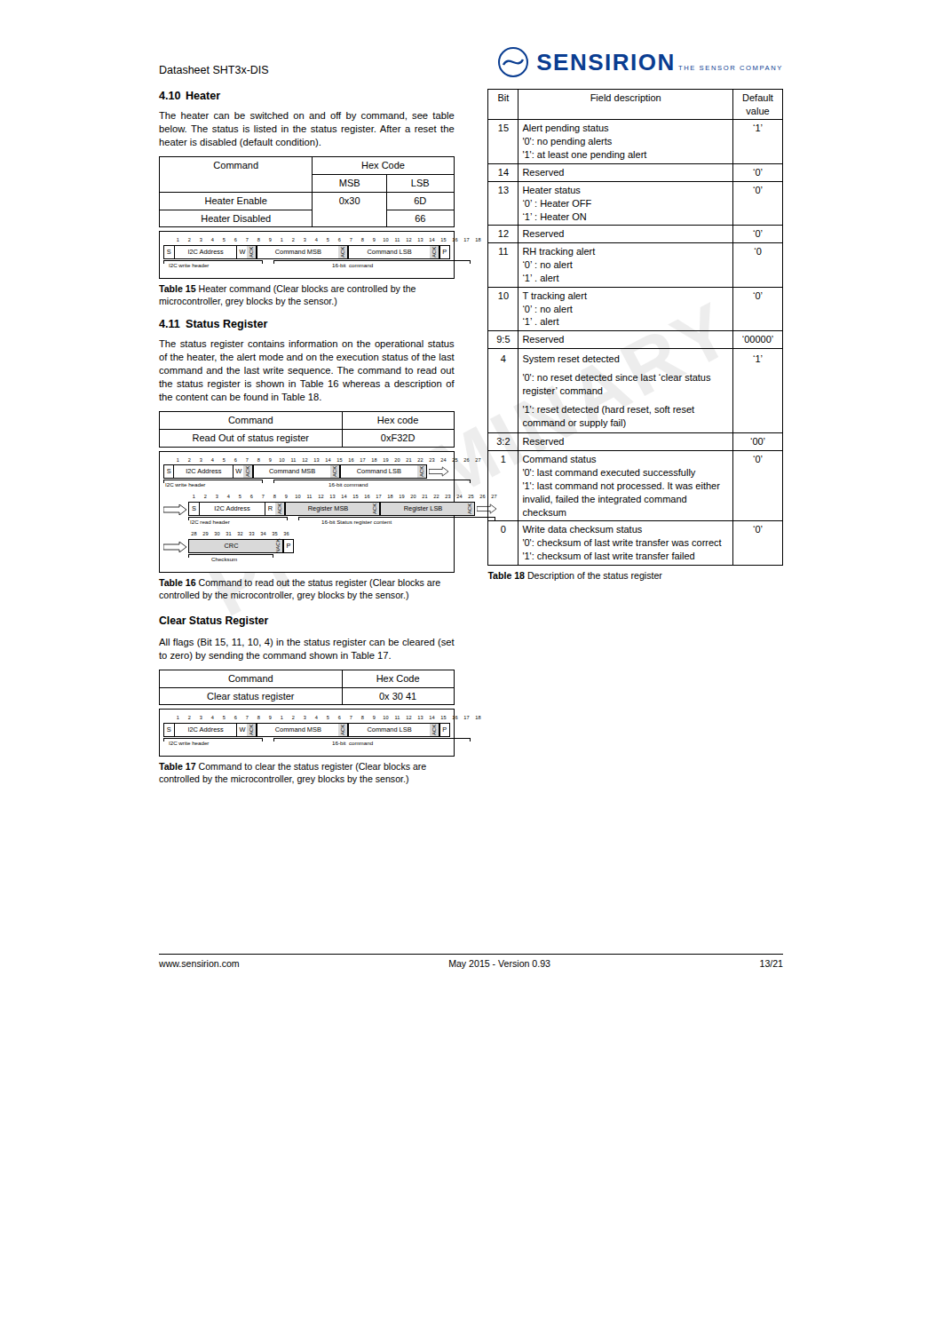PRELIMINARY
Datasheet SHT3x-DIS
SENSIRION The Sensor Company
4.10 Heater
The heater can be switched on and off by command, see table below. The status is listed in the status register. After a reset the heater is disabled (default condition).
| Command | Hex Code |
| --- | --- |
| MSB | LSB |
| Heater Enable | 0x30 | 6D |
| Heater Disabled | 66 |
123456789123456789101112131415161718
S
I2C Address
W
ACK
Command MSB
ACK
Command LSB
ACK
P
I2C write header
16-bit command
Table 15 Heater command (Clear blocks are controlled by the microcontroller, grey blocks by the sensor.)
4.11 Status Register
The status register contains information on the operational status of the heater, the alert mode and on the execution status of the last command and the last write sequence. The command to read out the status register is shown in Table 16 whereas a description of the content can be found in Table 18.
| Command | Hex code |
| --- | --- |
| Read Out of status register | 0xF32D |
123456789101112131415161718192021222324252627
S
I2C Address
W
ACK
Command MSB
ACK
Command LSB
ACK
I2C write header
16-bit command
123456789101112131415161718192021222324252627
S
I2C Address
R
ACK
Register MSB
ACK
Register LSB
ACK
I2C read header
16-bit Status register content
282930313233343536
CRC
NACK
P
Checksum
Table 16 Command to read out the status register (Clear blocks are controlled by the microcontroller, grey blocks by the sensor.)
Clear Status Register
All flags (Bit 15, 11, 10, 4) in the status register can be cleared (set to zero) by sending the command shown in Table 17.
| Command | Hex Code |
| --- | --- |
| Clear status register | 0x 30 41 |
123456789123456789101112131415161718
S
I2C Address
W
ACK
Command MSB
ACK
Command LSB
ACK
P
I2C write header
16-bit command
Table 17 Command to clear the status register (Clear blocks are controlled by the microcontroller, grey blocks by the sensor.)
| Bit | Field description | Default value |
| --- | --- | --- |
| 15 | Alert pending status '0': no pending alerts '1': at least one pending alert | ‘1’ |
| 14 | Reserved | ‘0’ |
| 13 | Heater status ‘0’ : Heater OFF ‘1’ : Heater ON | ‘0’ |
| 12 | Reserved | ‘0’ |
| 11 | RH tracking alert ‘0’ : no alert ‘1’ . alert | ‘0 |
| 10 | T tracking alert ‘0’ : no alert ‘1’ . alert | ‘0’ |
| 9:5 | Reserved | ‘00000’ |
| 4 | System reset detected '0': no reset detected since last ‘clear status register’ command '1': reset detected (hard reset, soft reset command or supply fail) | ‘1’ |
| 3:2 | Reserved | ‘00’ |
| 1 | Command status '0': last command executed successfully '1': last command not processed. It was either invalid, failed the integrated command checksum | ‘0’ |
| 0 | Write data checksum status '0': checksum of last write transfer was correct '1': checksum of last write transfer failed | ‘0’ |
Table 18 Description of the status register
www.sensirion.com
May 2015 - Version 0.93
13/21